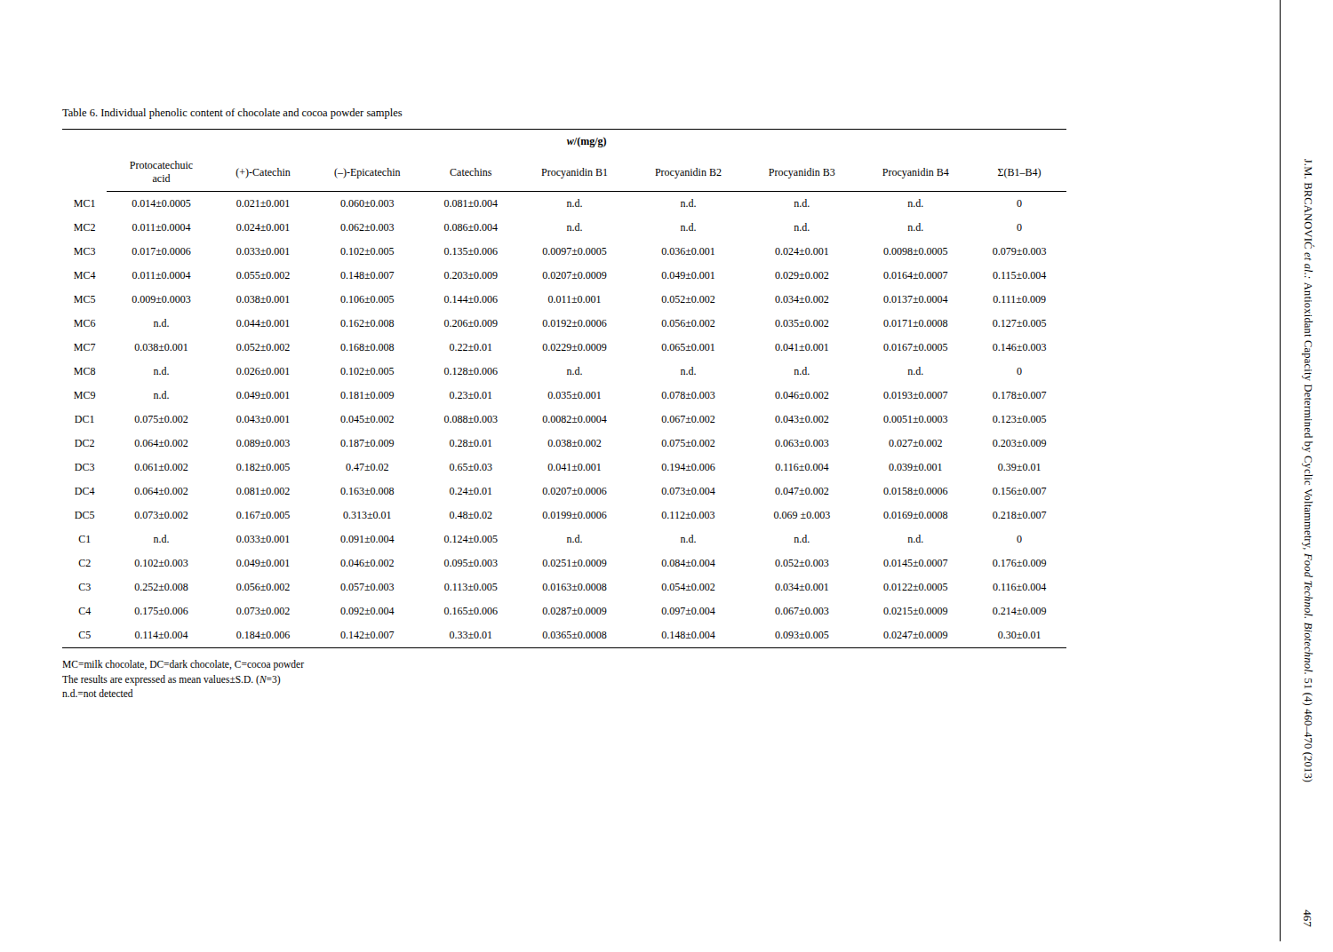Table 6. Individual phenolic content of chocolate and cocoa powder samples
| | w /(mg/g) |
| --- | --- |
| Protocatechuic acid | (+)-Catechin | (–)-Epicatechin | Catechins | Procyanidin B1 | Procyanidin B2 | Procyanidin B3 | Procyanidin B4 | Σ (B1–B4) |
| MC1 | 0.014±0.0005 | 0.021±0.001 | 0.060±0.003 | 0.081±0.004 | n.d. | n.d. | n.d. | n.d. | 0 |
| MC2 | 0.011±0.0004 | 0.024±0.001 | 0.062±0.003 | 0.086±0.004 | n.d. | n.d. | n.d. | n.d. | 0 |
| MC3 | 0.017±0.0006 | 0.033±0.001 | 0.102±0.005 | 0.135±0.006 | 0.0097±0.0005 | 0.036±0.001 | 0.024±0.001 | 0.0098±0.0005 | 0.079±0.003 |
| MC4 | 0.011±0.0004 | 0.055±0.002 | 0.148±0.007 | 0.203±0.009 | 0.0207±0.0009 | 0.049±0.001 | 0.029±0.002 | 0.0164±0.0007 | 0.115±0.004 |
| MC5 | 0.009±0.0003 | 0.038±0.001 | 0.106±0.005 | 0.144±0.006 | 0.011±0.001 | 0.052±0.002 | 0.034±0.002 | 0.0137±0.0004 | 0.111±0.009 |
| MC6 | n.d. | 0.044±0.001 | 0.162±0.008 | 0.206±0.009 | 0.0192±0.0006 | 0.056±0.002 | 0.035±0.002 | 0.0171±0.0008 | 0.127±0.005 |
| MC7 | 0.038±0.001 | 0.052±0.002 | 0.168±0.008 | 0.22±0.01 | 0.0229±0.0009 | 0.065±0.001 | 0.041±0.001 | 0.0167±0.0005 | 0.146±0.003 |
| MC8 | n.d. | 0.026±0.001 | 0.102±0.005 | 0.128±0.006 | n.d. | n.d. | n.d. | n.d. | 0 |
| MC9 | n.d. | 0.049±0.001 | 0.181±0.009 | 0.23±0.01 | 0.035±0.001 | 0.078±0.003 | 0.046±0.002 | 0.0193±0.0007 | 0.178±0.007 |
| DC1 | 0.075±0.002 | 0.043±0.001 | 0.045±0.002 | 0.088±0.003 | 0.0082±0.0004 | 0.067±0.002 | 0.043±0.002 | 0.0051±0.0003 | 0.123±0.005 |
| DC2 | 0.064±0.002 | 0.089±0.003 | 0.187±0.009 | 0.28±0.01 | 0.038±0.002 | 0.075±0.002 | 0.063±0.003 | 0.027±0.002 | 0.203±0.009 |
| DC3 | 0.061±0.002 | 0.182±0.005 | 0.47±0.02 | 0.65±0.03 | 0.041±0.001 | 0.194±0.006 | 0.116±0.004 | 0.039±0.001 | 0.39±0.01 |
| DC4 | 0.064±0.002 | 0.081±0.002 | 0.163±0.008 | 0.24±0.01 | 0.0207±0.0006 | 0.073±0.004 | 0.047±0.002 | 0.0158±0.0006 | 0.156±0.007 |
| DC5 | 0.073±0.002 | 0.167±0.005 | 0.313±0.01 | 0.48±0.02 | 0.0199±0.0006 | 0.112±0.003 | 0.069 ±0.003 | 0.0169±0.0008 | 0.218±0.007 |
| C1 | n.d. | 0.033±0.001 | 0.091±0.004 | 0.124±0.005 | n.d. | n.d. | n.d. | n.d. | 0 |
| C2 | 0.102±0.003 | 0.049±0.001 | 0.046±0.002 | 0.095±0.003 | 0.0251±0.0009 | 0.084±0.004 | 0.052±0.003 | 0.0145±0.0007 | 0.176±0.009 |
| C3 | 0.252±0.008 | 0.056±0.002 | 0.057±0.003 | 0.113±0.005 | 0.0163±0.0008 | 0.054±0.002 | 0.034±0.001 | 0.0122±0.0005 | 0.116±0.004 |
| C4 | 0.175±0.006 | 0.073±0.002 | 0.092±0.004 | 0.165±0.006 | 0.0287±0.0009 | 0.097±0.004 | 0.067±0.003 | 0.0215±0.0009 | 0.214±0.009 |
| C5 | 0.114±0.004 | 0.184±0.006 | 0.142±0.007 | 0.33±0.01 | 0.0365±0.0008 | 0.148±0.004 | 0.093±0.005 | 0.0247±0.0009 | 0.30±0.01 |
MC=milk chocolate, DC=dark chocolate, C=cocoa powder
The results are expressed as mean values±S.D. (N=3)
n.d.=not detected
J.M. BRCANOVIĆ et al.: Antioxidant Capacity Determined by Cyclic Voltammetry, Food Technol. Biotechnol. 51 (4) 460–470 (2013)
467